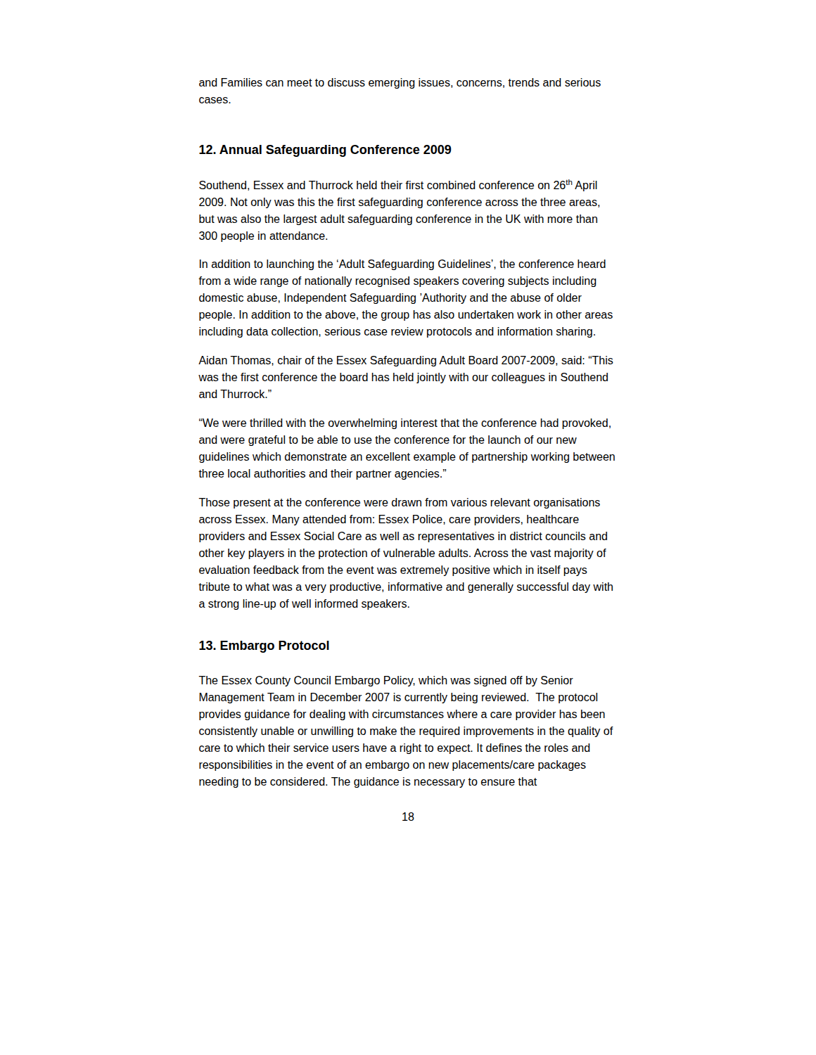and Families can meet to discuss emerging issues, concerns, trends and serious cases.
12. Annual Safeguarding Conference 2009
Southend, Essex and Thurrock held their first combined conference on 26th April 2009. Not only was this the first safeguarding conference across the three areas, but was also the largest adult safeguarding conference in the UK with more than 300 people in attendance.
In addition to launching the ‘Adult Safeguarding Guidelines’, the conference heard from a wide range of nationally recognised speakers covering subjects including domestic abuse, Independent Safeguarding ’Authority and the abuse of older people. In addition to the above, the group has also undertaken work in other areas including data collection, serious case review protocols and information sharing.
Aidan Thomas, chair of the Essex Safeguarding Adult Board 2007-2009, said: “This was the first conference the board has held jointly with our colleagues in Southend and Thurrock.”
“We were thrilled with the overwhelming interest that the conference had provoked, and were grateful to be able to use the conference for the launch of our new guidelines which demonstrate an excellent example of partnership working between three local authorities and their partner agencies.”
Those present at the conference were drawn from various relevant organisations across Essex. Many attended from: Essex Police, care providers, healthcare providers and Essex Social Care as well as representatives in district councils and other key players in the protection of vulnerable adults. Across the vast majority of evaluation feedback from the event was extremely positive which in itself pays tribute to what was a very productive, informative and generally successful day with a strong line-up of well informed speakers.
13. Embargo Protocol
The Essex County Council Embargo Policy, which was signed off by Senior Management Team in December 2007 is currently being reviewed. The protocol provides guidance for dealing with circumstances where a care provider has been consistently unable or unwilling to make the required improvements in the quality of care to which their service users have a right to expect. It defines the roles and responsibilities in the event of an embargo on new placements/care packages needing to be considered. The guidance is necessary to ensure that
18